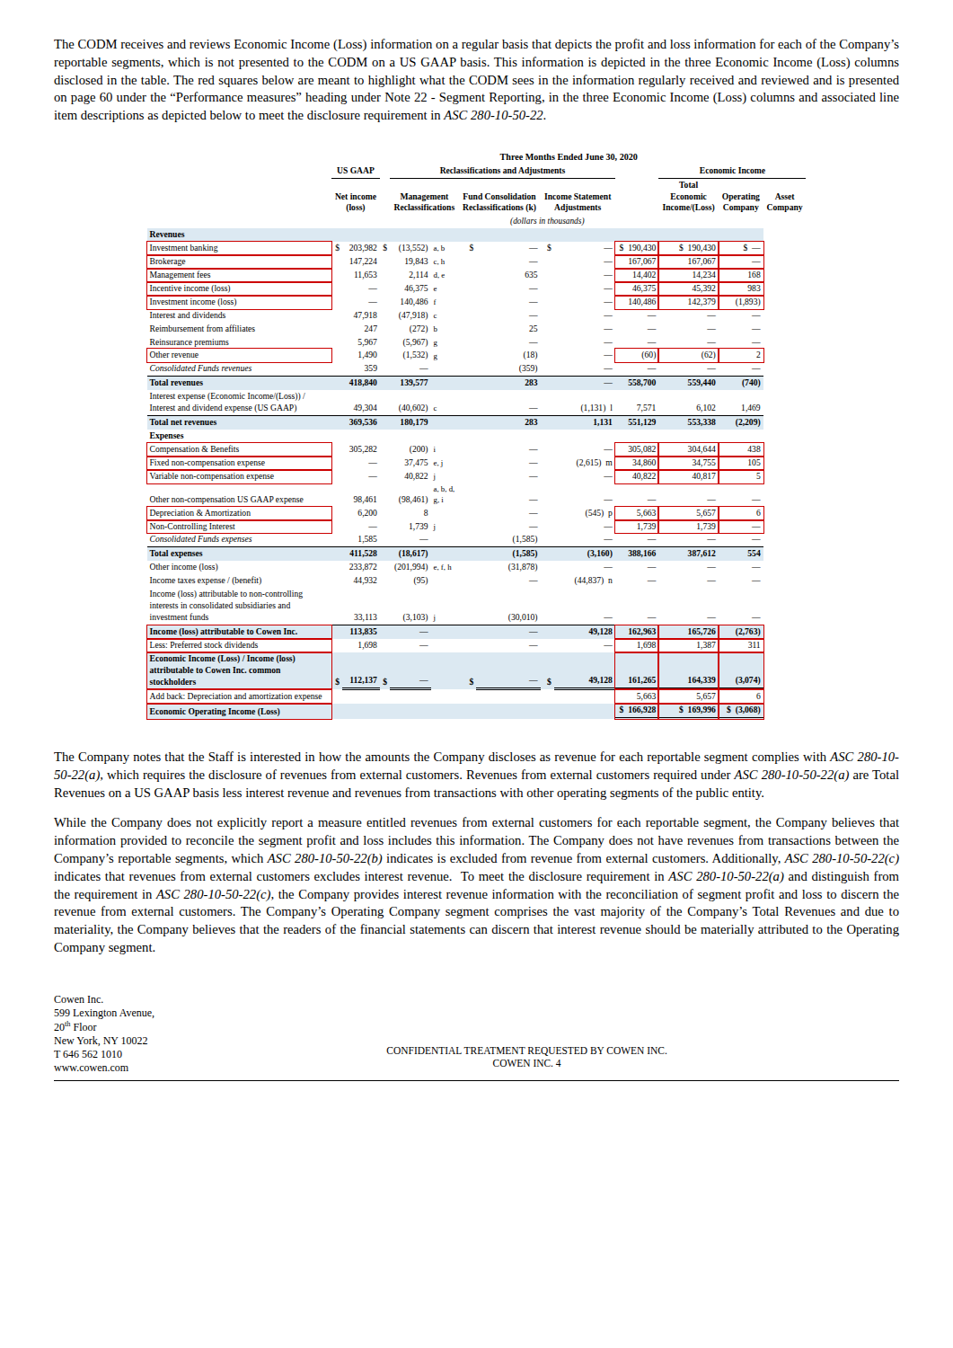The CODM receives and reviews Economic Income (Loss) information on a regular basis that depicts the profit and loss information for each of the Company’s reportable segments, which is not presented to the CODM on a US GAAP basis. This information is depicted in the three Economic Income (Loss) columns disclosed in the table. The red squares below are meant to highlight what the CODM sees in the information regularly received and reviewed and is presented on page 60 under the “Performance measures” heading under Note 22 - Segment Reporting, in the three Economic Income (Loss) columns and associated line item descriptions as depicted below to meet the disclosure requirement in ASC 280-10-50-22.
| | Three Months Ended June 30, 2020 |
| | US GAAP | | Reclassifications and Adjustments | | Economic Income |
| | Net income (loss) | | Management Reclassifications | Fund Consolidation Reclassifications (k) | Income Statement Adjustments | | Total Economic Income/(Loss) | Operating Company | Asset Company |
| | (dollars in thousands) | |
| Revenues | |
| Investment banking | $ | 203,982 | $ | (13,552) | a, b | $ | — | $ | — | $ 190,430 | $ 190,430 | $ — |
| Brokerage | | 147,224 | | 19,843 | c, h | | — | | — | 167,067 | 167,067 | — |
| Management fees | | 11,653 | | 2,114 | d, e | | 635 | | — | 14,402 | 14,234 | 168 |
| Incentive income (loss) | | — | | 46,375 | e | | — | | — | 46,375 | 45,392 | 983 |
| Investment income (loss) | | — | | 140,486 | f | | — | | — | 140,486 | 142,379 | (1,893) |
| Interest and dividends | | 47,918 | | (47,918) | c | | — | | — | — | — | — |
| Reimbursement from affiliates | | 247 | | (272) | b | | 25 | | — | — | — | — |
| Reinsurance premiums | | 5,967 | | (5,967) | g | | — | | — | — | — | — |
| Other revenue | | 1,490 | | (1,532) | g | | (18) | | — | (60) | (62) | 2 |
| Consolidated Funds revenues | | 359 | | — | | | (359) | | — | — | — | — |
| Total revenues | | 418,840 | | 139,577 | | | 283 | | — | 558,700 | 559,440 | (740) |
| Interest expense (Economic Income/(Loss)) / Interest and dividend expense (US GAAP) | | 49,304 | | (40,602) | c | | — | | (1,131) l | 7,571 | 6,102 | 1,469 |
| Total net revenues | | 369,536 | | 180,179 | | | 283 | | 1,131 | 551,129 | 553,338 | (2,209) |
| Expenses | |
| Compensation & Benefits | | 305,282 | | (200) | i | | — | | — | 305,082 | 304,644 | 438 |
| Fixed non-compensation expense | | — | | 37,475 | e, j | | — | | (2,615) m | 34,860 | 34,755 | 105 |
| Variable non-compensation expense | | — | | 40,822 | j | | — | | — | 40,822 | 40,817 | 5 |
| Other non-compensation US GAAP expense | | 98,461 | | (98,461) | a, b, d, g, i | | — | | — | — | — | — |
| Depreciation & Amortization | | 6,200 | | 8 | | | — | | (545) p | 5,663 | 5,657 | 6 |
| Non-Controlling Interest | | — | | 1,739 | j | | — | | — | 1,739 | 1,739 | — |
| Consolidated Funds expenses | | 1,585 | | — | | | (1,585) | | — | — | — | — |
| Total expenses | | 411,528 | | (18,617) | | | (1,585) | | (3,160) | 388,166 | 387,612 | 554 |
| Other income (loss) | | 233,872 | | (201,994) | e, f, h | | (31,878) | | — | — | — | — |
| Income taxes expense / (benefit) | | 44,932 | | (95) | | | — | | (44,837) n | — | — | — |
| Income (loss) attributable to non-controlling interests in consolidated subsidiaries and investment funds | | 33,113 | | (3,103) | j | | (30,010) | | — | — | — | — |
| Income (loss) attributable to Cowen Inc. | | 113,835 | | — | | | — | | 49,128 | 162,963 | 165,726 | (2,763) |
| Less: Preferred stock dividends | | 1,698 | | — | | | — | | — | 1,698 | 1,387 | 311 |
| Economic Income (Loss) / Income (loss) attributable to Cowen Inc. common stockholders | $ | 112,137 | $ | — | | $ | — | $ | 49,128 | 161,265 | 164,339 | (3,074) |
| Add back: Depreciation and amortization expense | | 5,663 | 5,657 | 6 |
| Economic Operating Income (Loss) | | $ 166,928 | $ 169,996 | $ (3,068) |
The Company notes that the Staff is interested in how the amounts the Company discloses as revenue for each reportable segment complies with ASC 280-10-50-22(a), which requires the disclosure of revenues from external customers. Revenues from external customers required under ASC 280-10-50-22(a) are Total Revenues on a US GAAP basis less interest revenue and revenues from transactions with other operating segments of the public entity.
While the Company does not explicitly report a measure entitled revenues from external customers for each reportable segment, the Company believes that information provided to reconcile the segment profit and loss includes this information. The Company does not have revenues from transactions between the Company’s reportable segments, which ASC 280-10-50-22(b) indicates is excluded from revenue from external customers. Additionally, ASC 280-10-50-22(c) indicates that revenues from external customers excludes interest revenue. To meet the disclosure requirement in ASC 280-10-50-22(a) and distinguish from the requirement in ASC 280-10-50-22(c), the Company provides interest revenue information with the reconciliation of segment profit and loss to discern the revenue from external customers. The Company’s Operating Company segment comprises the vast majority of the Company’s Total Revenues and due to materiality, the Company believes that the readers of the financial statements can discern that interest revenue should be materially attributed to the Operating Company segment.
Cowen Inc.
599 Lexington Avenue,
20th Floor
New York, NY 10022
T 646 562 1010
www.cowen.com
CONFIDENTIAL TREATMENT REQUESTED BY COWEN INC.
COWEN INC. 4